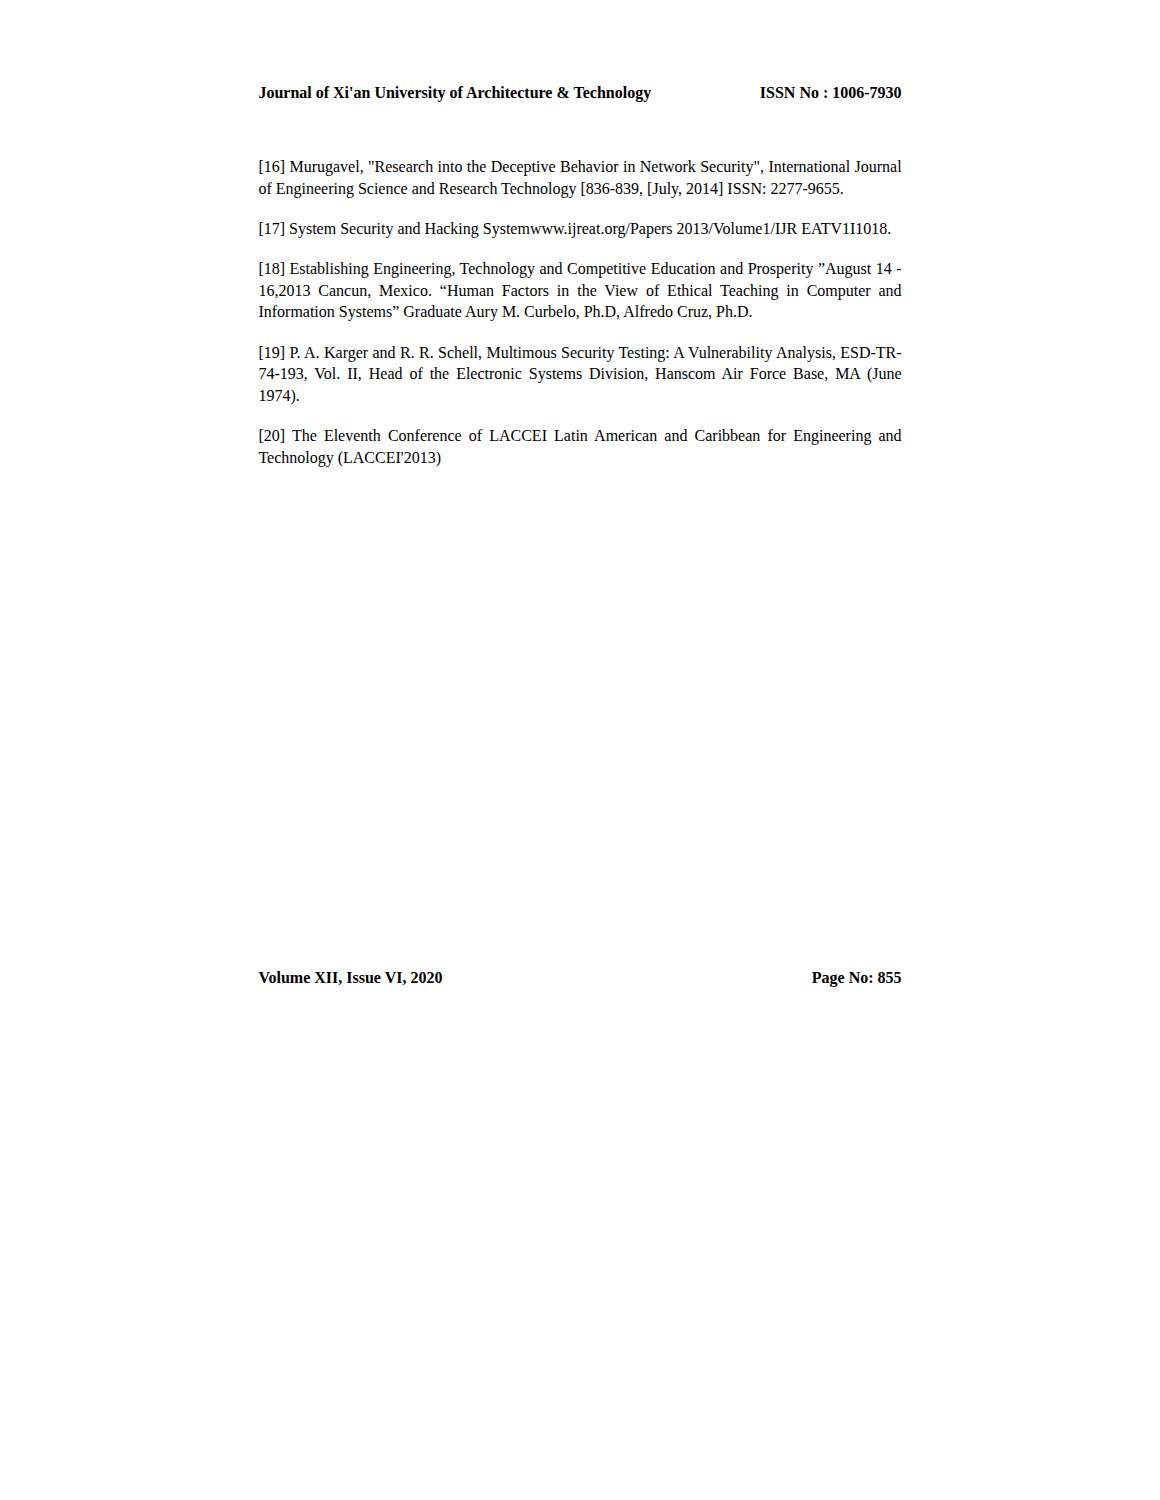Journal of Xi'an University of Architecture & Technology ISSN No : 1006-7930
[16] Murugavel, "Research into the Deceptive Behavior in Network Security", International Journal of Engineering Science and Research Technology [836-839, [July, 2014] ISSN: 2277-9655.
[17] System Security and Hacking Systemwww.ijreat.org/Papers 2013/Volume1/IJR EATV1I1018.
[18] Establishing Engineering, Technology and Competitive Education and Prosperity ”August 14 - 16,2013 Cancun, Mexico. “Human Factors in the View of Ethical Teaching in Computer and Information Systems” Graduate Aury M. Curbelo, Ph.D, Alfredo Cruz, Ph.D.
[19] P. A. Karger and R. R. Schell, Multimous Security Testing: A Vulnerability Analysis, ESD-TR-74-193, Vol. II, Head of the Electronic Systems Division, Hanscom Air Force Base, MA (June 1974).
[20] The Eleventh Conference of LACCEI Latin American and Caribbean for Engineering and Technology (LACCEI'2013)
Volume XII, Issue VI, 2020 Page No: 855